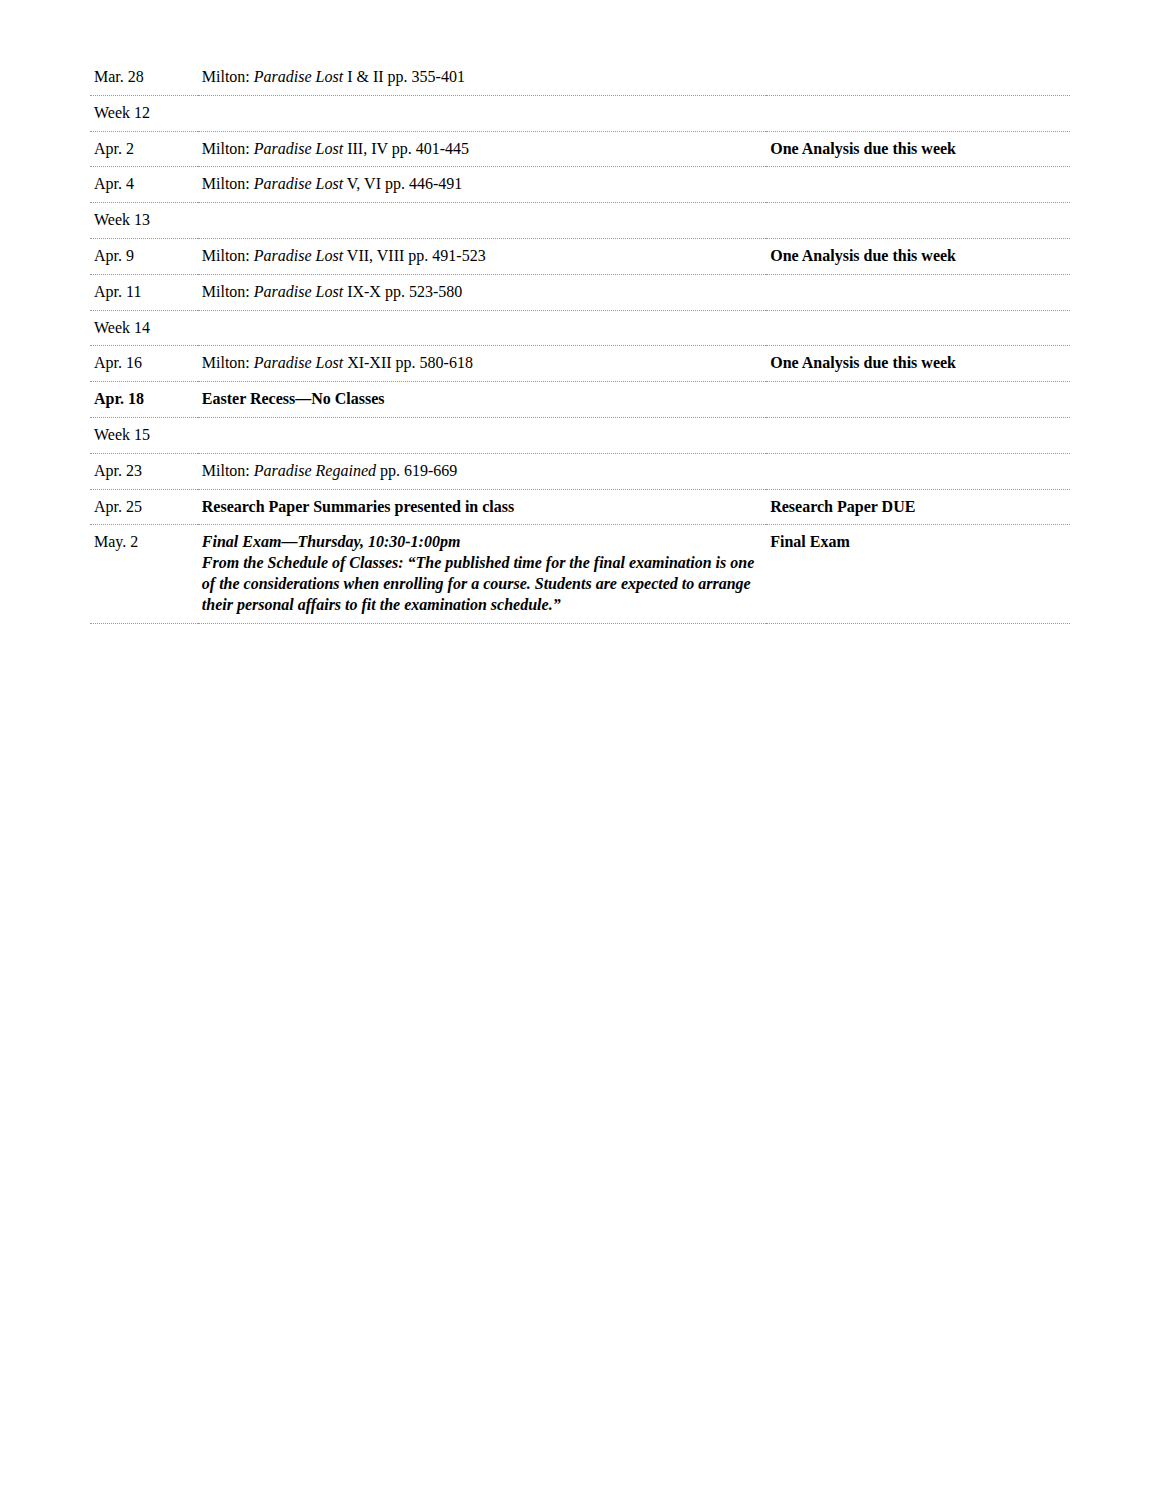| Mar. 28 | Milton: Paradise Lost I & II pp. 355-401 | |
| Week 12 | | |
| Apr. 2 | Milton: Paradise Lost III, IV pp. 401-445 | One Analysis due this week |
| Apr. 4 | Milton: Paradise Lost V, VI pp. 446-491 | |
| Week 13 | | |
| Apr. 9 | Milton: Paradise Lost VII, VIII pp. 491-523 | One Analysis due this week |
| Apr. 11 | Milton: Paradise Lost IX-X pp. 523-580 | |
| Week 14 | | |
| Apr. 16 | Milton: Paradise Lost XI-XII pp. 580-618 | One Analysis due this week |
| Apr. 18 | Easter Recess—No Classes | |
| Week 15 | | |
| Apr. 23 | Milton: Paradise Regained pp. 619-669 | |
| Apr. 25 | Research Paper Summaries presented in class | Research Paper DUE |
| May. 2 | Final Exam—Thursday, 10:30-1:00pm From the Schedule of Classes: “The published time for the final examination is one of the considerations when enrolling for a course. Students are expected to arrange their personal affairs to fit the examination schedule.” | Final Exam |